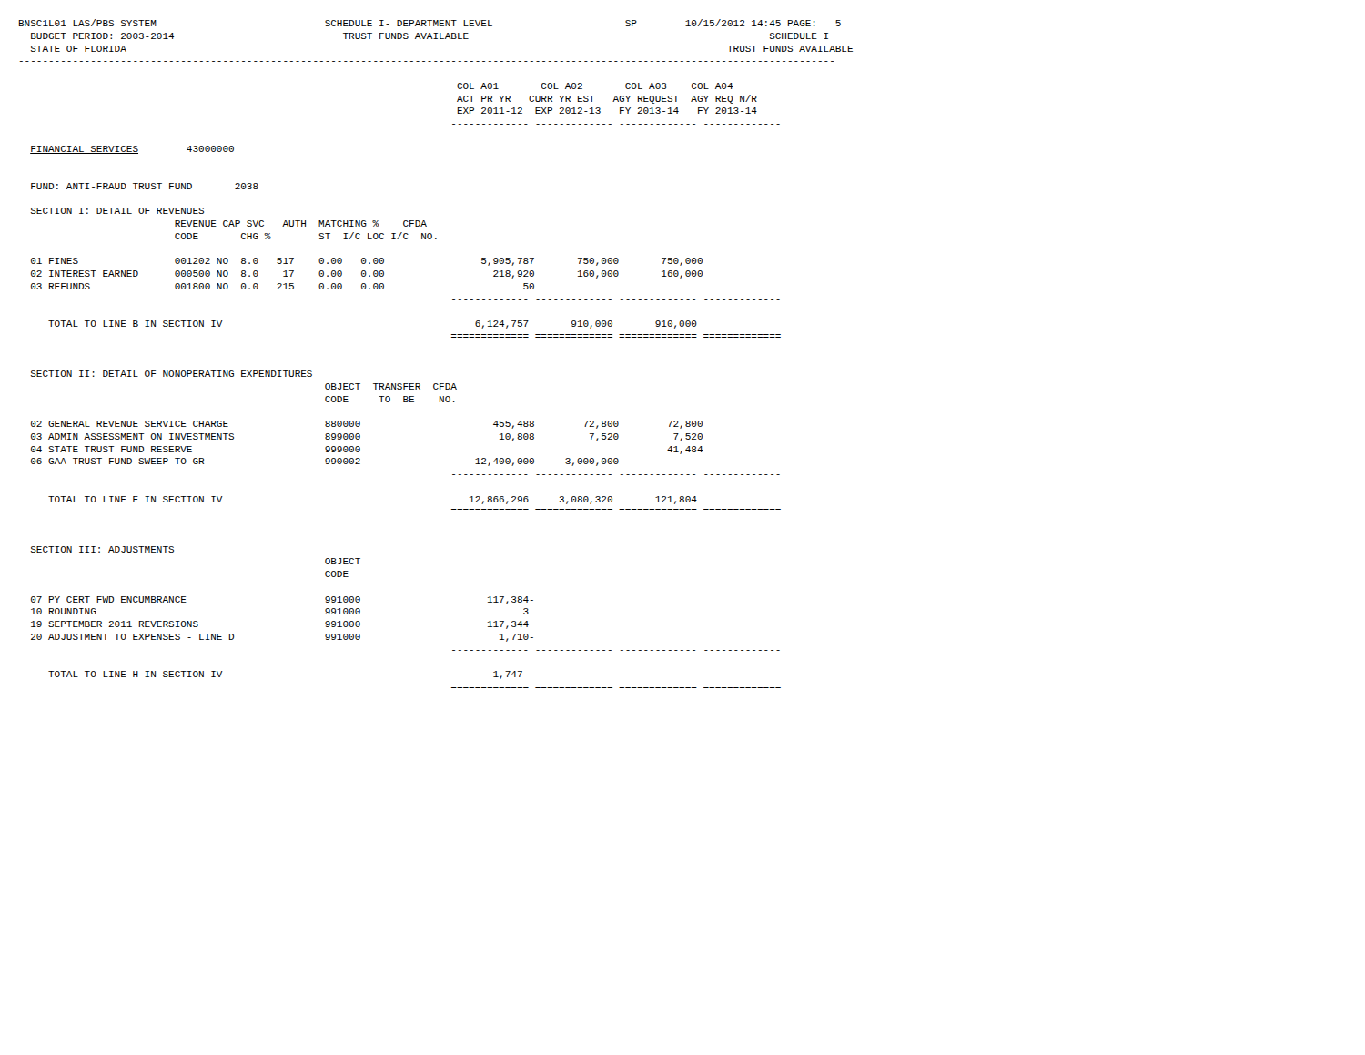BNSC1L01 LAS/PBS SYSTEM                            SCHEDULE I- DEPARTMENT LEVEL                      SP        10/15/2012 14:45 PAGE:   5
  BUDGET PERIOD: 2003-2014                            TRUST FUNDS AVAILABLE                                                  SCHEDULE I
  STATE OF FLORIDA                                                                                                    TRUST FUNDS AVAILABLE
----------------------------------------------------------------------------------------------------------------------------------------

                                                                         COL A01       COL A02       COL A03    COL A04
                                                                         ACT PR YR   CURR YR EST   AGY REQUEST  AGY REQ N/R
                                                                         EXP 2011-12  EXP 2012-13   FY 2013-14   FY 2013-14
                                                                        ------------- ------------- ------------- -------------

  FINANCIAL SERVICES        43000000


  FUND: ANTI-FRAUD TRUST FUND       2038

  SECTION I: DETAIL OF REVENUES
                          REVENUE CAP SVC   AUTH  MATCHING %    CFDA
                          CODE       CHG %        ST  I/C LOC I/C  NO.

  01 FINES                001202 NO  8.0   517    0.00   0.00                5,905,787       750,000       750,000
  02 INTEREST EARNED      000500 NO  8.0    17    0.00   0.00                  218,920       160,000       160,000
  03 REFUNDS              001800 NO  0.0   215    0.00   0.00                       50
                                                                        ------------- ------------- ------------- -------------

     TOTAL TO LINE B IN SECTION IV                                          6,124,757       910,000       910,000
                                                                        ============= ============= ============= =============


  SECTION II: DETAIL OF NONOPERATING EXPENDITURES
                                                   OBJECT  TRANSFER  CFDA
                                                   CODE     TO  BE    NO.

  02 GENERAL REVENUE SERVICE CHARGE                880000                      455,488        72,800        72,800
  03 ADMIN ASSESSMENT ON INVESTMENTS               899000                       10,808         7,520         7,520
  04 STATE TRUST FUND RESERVE                      999000                                                   41,484
  06 GAA TRUST FUND SWEEP TO GR                    990002                   12,400,000     3,000,000
                                                                        ------------- ------------- ------------- -------------

     TOTAL TO LINE E IN SECTION IV                                         12,866,296     3,080,320       121,804
                                                                        ============= ============= ============= =============


  SECTION III: ADJUSTMENTS
                                                   OBJECT
                                                   CODE

  07 PY CERT FWD ENCUMBRANCE                       991000                     117,384-
  10 ROUNDING                                      991000                           3
  19 SEPTEMBER 2011 REVERSIONS                     991000                     117,344
  20 ADJUSTMENT TO EXPENSES - LINE D               991000                       1,710-
                                                                        ------------- ------------- ------------- -------------

     TOTAL TO LINE H IN SECTION IV                                             1,747-
                                                                        ============= ============= ============= =============